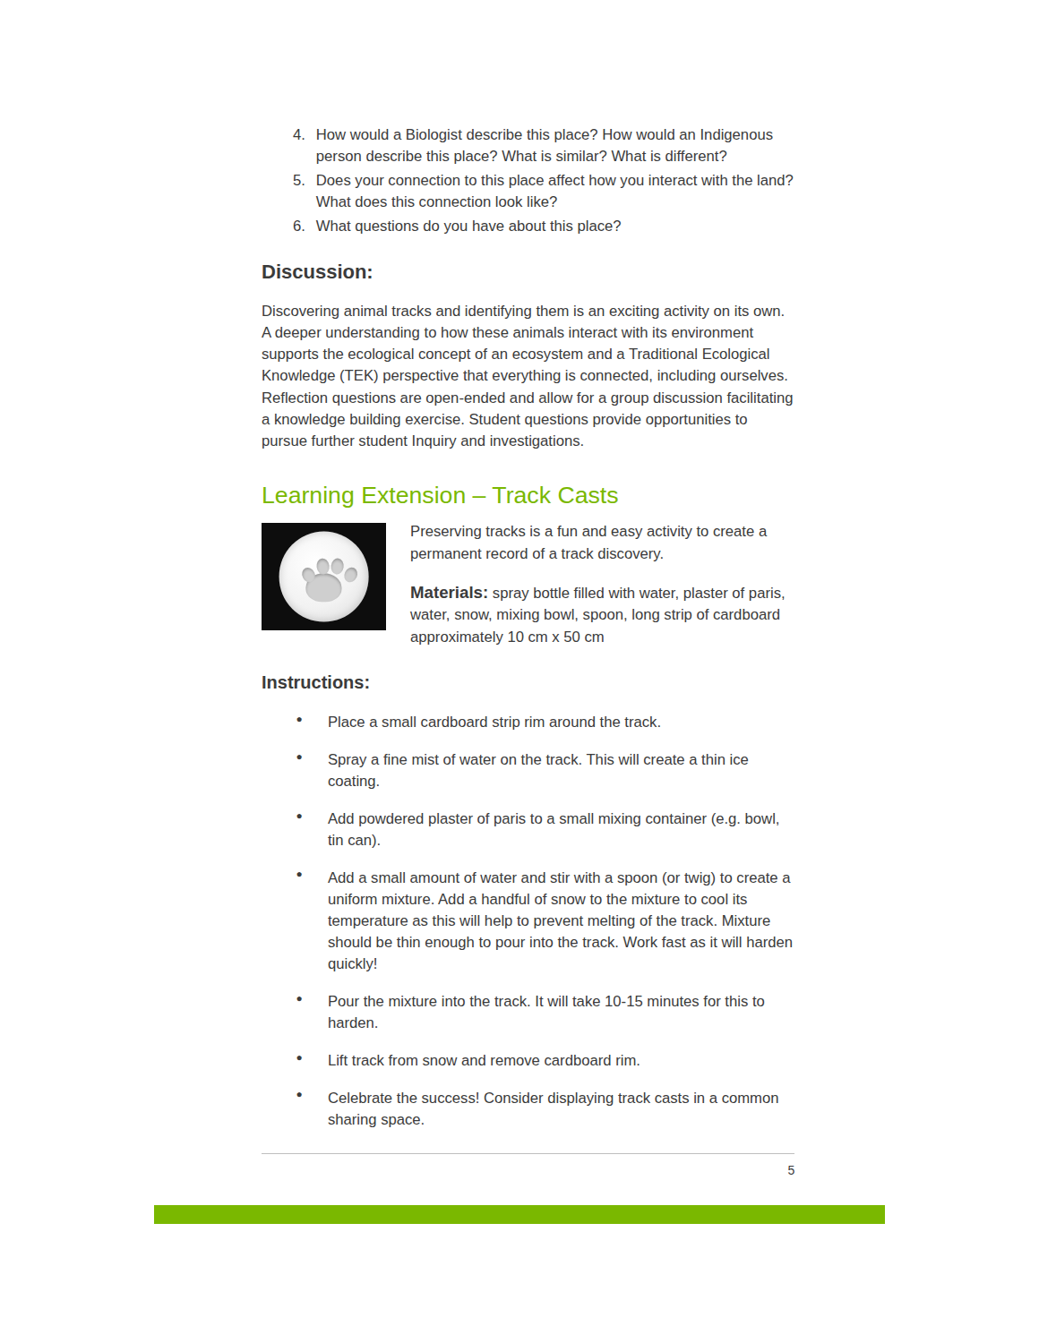How would a Biologist describe this place? How would an Indigenous person describe this place? What is similar? What is different?
Does your connection to this place affect how you interact with the land? What does this connection look like?
What questions do you have about this place?
Discussion:
Discovering animal tracks and identifying them is an exciting activity on its own. A deeper understanding to how these animals interact with its environment supports the ecological concept of an ecosystem and a Traditional Ecological Knowledge (TEK) perspective that everything is connected, including ourselves. Reflection questions are open-ended and allow for a group discussion facilitating a knowledge building exercise. Student questions provide opportunities to pursue further student Inquiry and investigations.
Learning Extension – Track Casts
Preserving tracks is a fun and easy activity to create a permanent record of a track discovery.
Materials: spray bottle filled with water, plaster of paris, water, snow, mixing bowl, spoon, long strip of cardboard approximately 10 cm x 50 cm
Instructions:
Place a small cardboard strip rim around the track.
Spray a fine mist of water on the track. This will create a thin ice coating.
Add powdered plaster of paris to a small mixing container (e.g. bowl, tin can).
Add a small amount of water and stir with a spoon (or twig) to create a uniform mixture. Add a handful of snow to the mixture to cool its temperature as this will help to prevent melting of the track. Mixture should be thin enough to pour into the track. Work fast as it will harden quickly!
Pour the mixture into the track. It will take 10-15 minutes for this to harden.
Lift track from snow and remove cardboard rim.
Celebrate the success! Consider displaying track casts in a common sharing space.
5